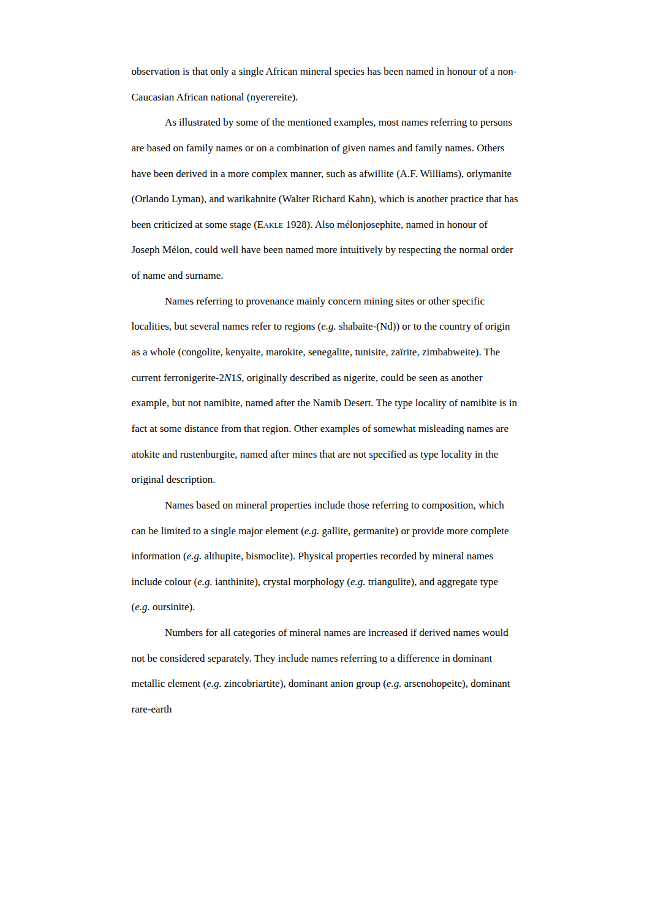observation is that only a single African mineral species has been named in honour of a non-Caucasian African national (nyerereite).
As illustrated by some of the mentioned examples, most names referring to persons are based on family names or on a combination of given names and family names. Others have been derived in a more complex manner, such as afwillite (A.F. Williams), orlymanite (Orlando Lyman), and warikahnite (Walter Richard Kahn), which is another practice that has been criticized at some stage (Eakle 1928). Also mélonjosephite, named in honour of Joseph Mélon, could well have been named more intuitively by respecting the normal order of name and surname.
Names referring to provenance mainly concern mining sites or other specific localities, but several names refer to regions (e.g. shabaite-(Nd)) or to the country of origin as a whole (congolite, kenyaite, marokite, senegalite, tunisite, zaïrite, zimbabweite). The current ferronigerite-2N1S, originally described as nigerite, could be seen as another example, but not namibite, named after the Namib Desert. The type locality of namibite is in fact at some distance from that region. Other examples of somewhat misleading names are atokite and rustenburgite, named after mines that are not specified as type locality in the original description.
Names based on mineral properties include those referring to composition, which can be limited to a single major element (e.g. gallite, germanite) or provide more complete information (e.g. althupite, bismoclite). Physical properties recorded by mineral names include colour (e.g. ianthinite), crystal morphology (e.g. triangulite), and aggregate type (e.g. oursinite).
Numbers for all categories of mineral names are increased if derived names would not be considered separately. They include names referring to a difference in dominant metallic element (e.g. zincobriartite), dominant anion group (e.g. arsenohopeite), dominant rare-earth